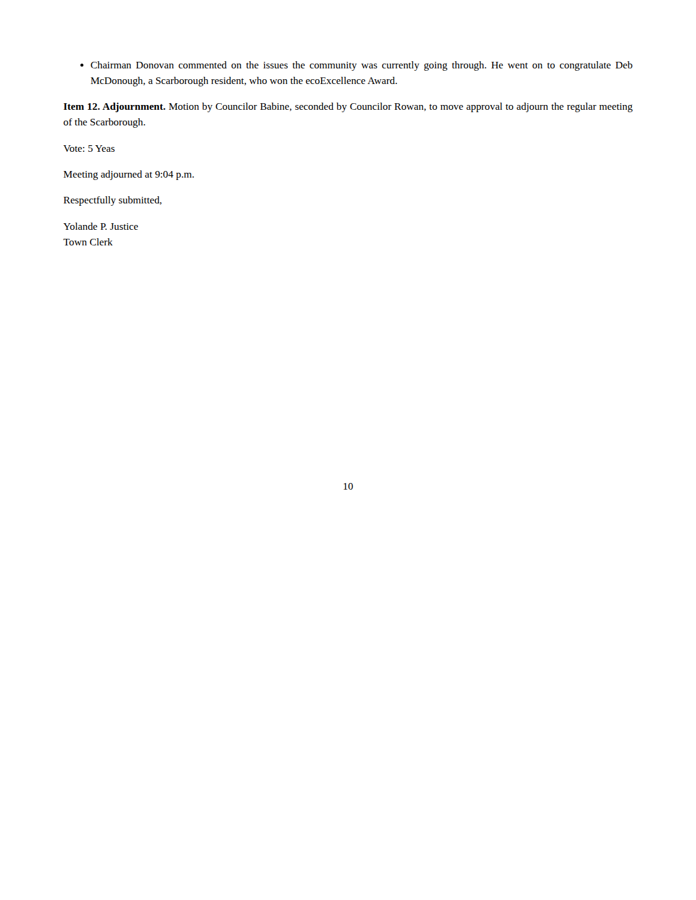Chairman Donovan commented on the issues the community was currently going through. He went on to congratulate Deb McDonough, a Scarborough resident, who won the ecoExcellence Award.
Item 12. Adjournment. Motion by Councilor Babine, seconded by Councilor Rowan, to move approval to adjourn the regular meeting of the Scarborough.
Vote: 5 Yeas
Meeting adjourned at 9:04 p.m.
Respectfully submitted,
Yolande P. Justice
Town Clerk
10